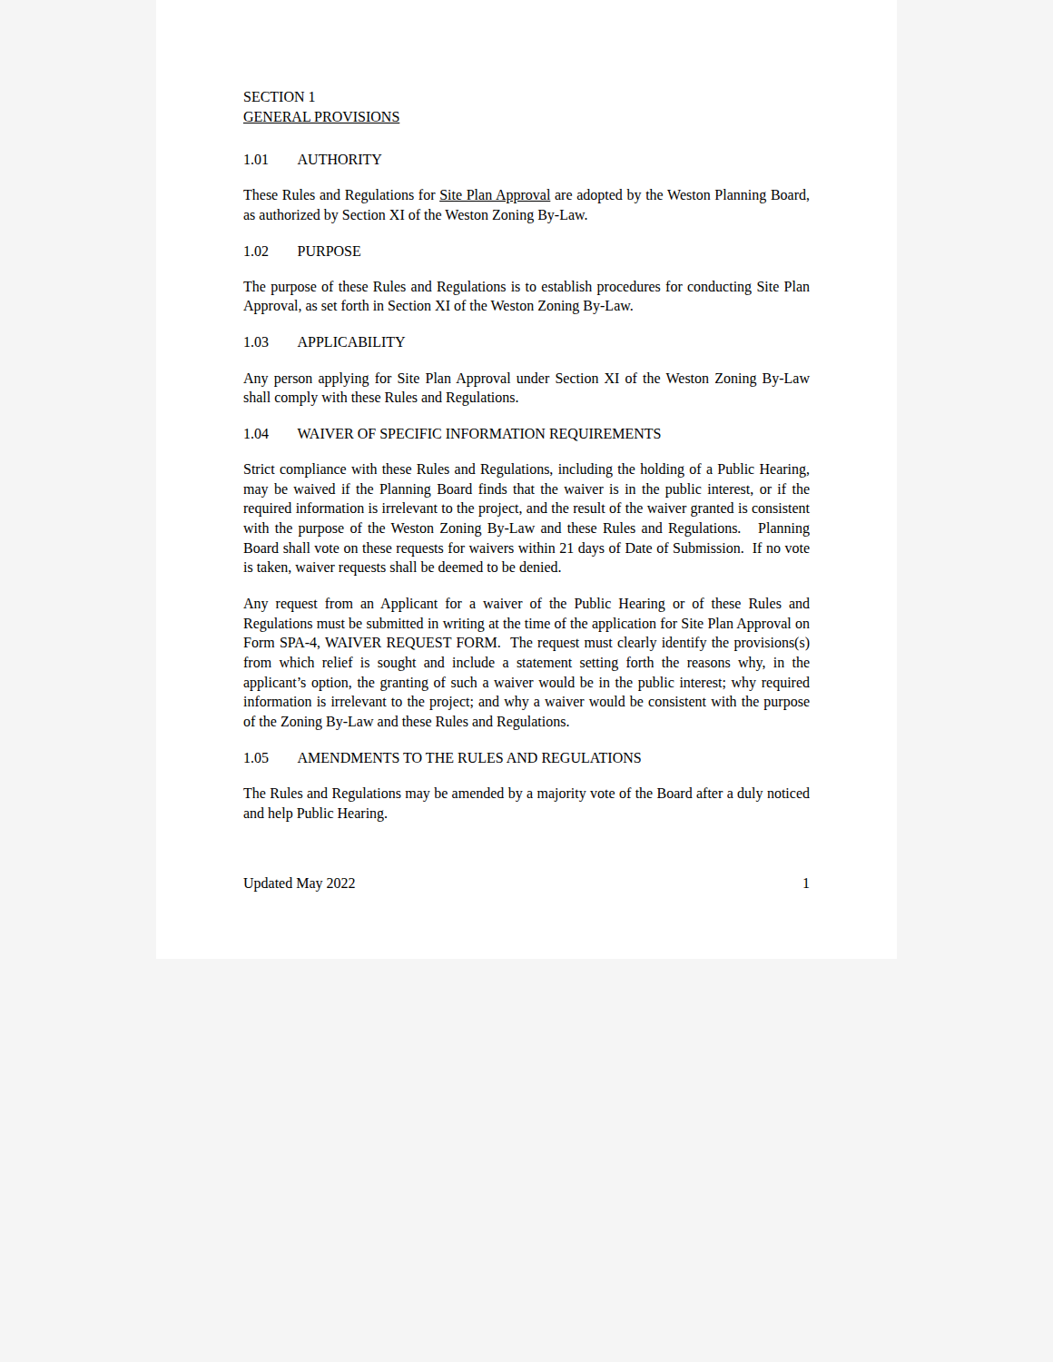SECTION 1 GENERAL PROVISIONS
1.01 AUTHORITY
These Rules and Regulations for Site Plan Approval are adopted by the Weston Planning Board, as authorized by Section XI of the Weston Zoning By-Law.
1.02 PURPOSE
The purpose of these Rules and Regulations is to establish procedures for conducting Site Plan Approval, as set forth in Section XI of the Weston Zoning By-Law.
1.03 APPLICABILITY
Any person applying for Site Plan Approval under Section XI of the Weston Zoning By-Law shall comply with these Rules and Regulations.
1.04 WAIVER OF SPECIFIC INFORMATION REQUIREMENTS
Strict compliance with these Rules and Regulations, including the holding of a Public Hearing, may be waived if the Planning Board finds that the waiver is in the public interest, or if the required information is irrelevant to the project, and the result of the waiver granted is consistent with the purpose of the Weston Zoning By-Law and these Rules and Regulations. Planning Board shall vote on these requests for waivers within 21 days of Date of Submission. If no vote is taken, waiver requests shall be deemed to be denied.
Any request from an Applicant for a waiver of the Public Hearing or of these Rules and Regulations must be submitted in writing at the time of the application for Site Plan Approval on Form SPA-4, WAIVER REQUEST FORM. The request must clearly identify the provisions(s) from which relief is sought and include a statement setting forth the reasons why, in the applicant’s option, the granting of such a waiver would be in the public interest; why required information is irrelevant to the project; and why a waiver would be consistent with the purpose of the Zoning By-Law and these Rules and Regulations.
1.05 AMENDMENTS TO THE RULES AND REGULATIONS
The Rules and Regulations may be amended by a majority vote of the Board after a duly noticed and help Public Hearing.
Updated May 2022
1